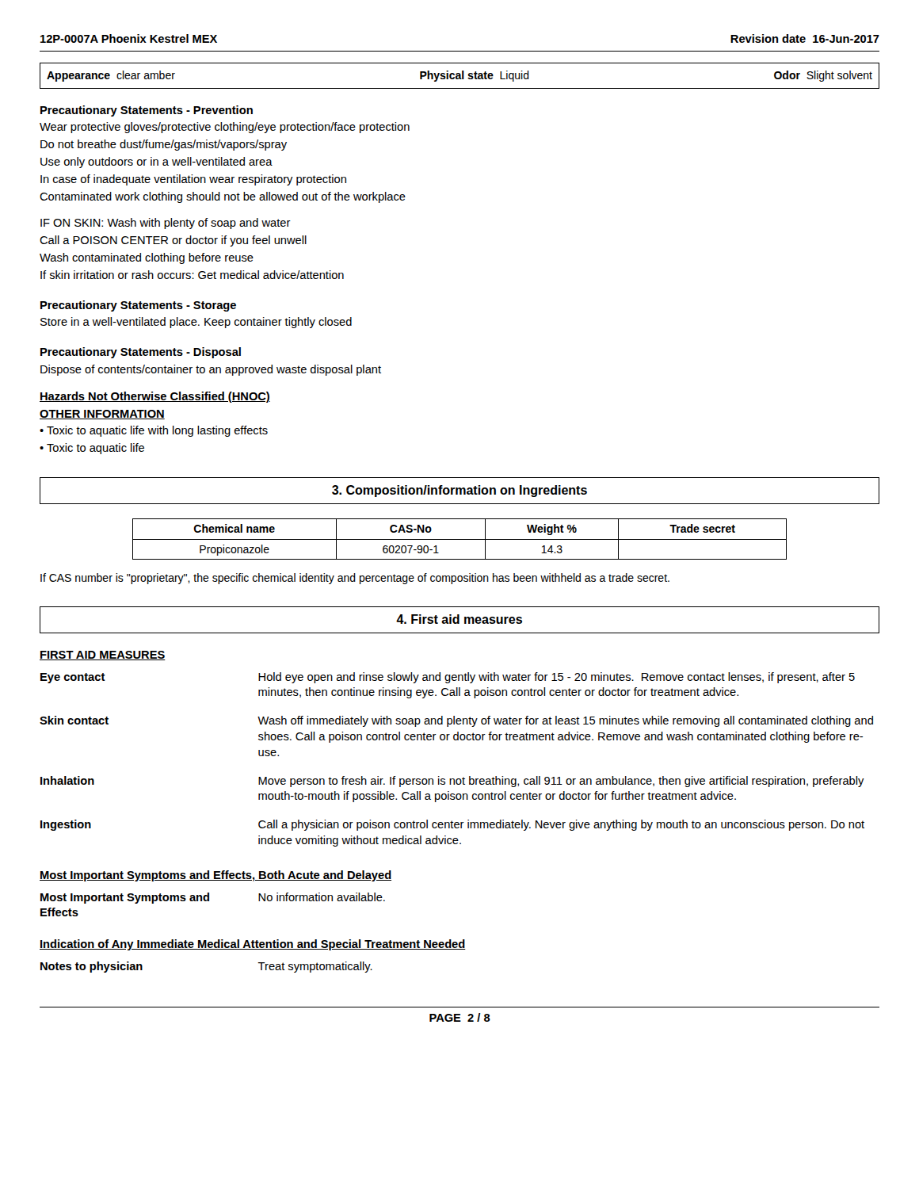12P-0007A Phoenix Kestrel MEX
Revision date 16-Jun-2017
Appearance clear amber
Physical state Liquid
Odor Slight solvent
Precautionary Statements - Prevention
Wear protective gloves/protective clothing/eye protection/face protection
Do not breathe dust/fume/gas/mist/vapors/spray
Use only outdoors or in a well-ventilated area
In case of inadequate ventilation wear respiratory protection
Contaminated work clothing should not be allowed out of the workplace
IF ON SKIN: Wash with plenty of soap and water
Call a POISON CENTER or doctor if you feel unwell
Wash contaminated clothing before reuse
If skin irritation or rash occurs: Get medical advice/attention
Precautionary Statements - Storage
Store in a well-ventilated place. Keep container tightly closed
Precautionary Statements - Disposal
Dispose of contents/container to an approved waste disposal plant
Hazards Not Otherwise Classified (HNOC)
OTHER INFORMATION
• Toxic to aquatic life with long lasting effects
• Toxic to aquatic life
3. Composition/information on Ingredients
| Chemical name | CAS-No | Weight % | Trade secret |
| --- | --- | --- | --- |
| Propiconazole | 60207-90-1 | 14.3 | |
If CAS number is "proprietary", the specific chemical identity and percentage of composition has been withheld as a trade secret.
4. First aid measures
FIRST AID MEASURES
| Eye contact | Hold eye open and rinse slowly and gently with water for 15 - 20 minutes. Remove contact lenses, if present, after 5 minutes, then continue rinsing eye. Call a poison control center or doctor for treatment advice. |
| Skin contact | Wash off immediately with soap and plenty of water for at least 15 minutes while removing all contaminated clothing and shoes. Call a poison control center or doctor for treatment advice. Remove and wash contaminated clothing before re-use. |
| Inhalation | Move person to fresh air. If person is not breathing, call 911 or an ambulance, then give artificial respiration, preferably mouth-to-mouth if possible. Call a poison control center or doctor for further treatment advice. |
| Ingestion | Call a physician or poison control center immediately. Never give anything by mouth to an unconscious person. Do not induce vomiting without medical advice. |
Most Important Symptoms and Effects, Both Acute and Delayed
| Most Important Symptoms and Effects | No information available. |
Indication of Any Immediate Medical Attention and Special Treatment Needed
| Notes to physician | Treat symptomatically. |
PAGE 2 / 8